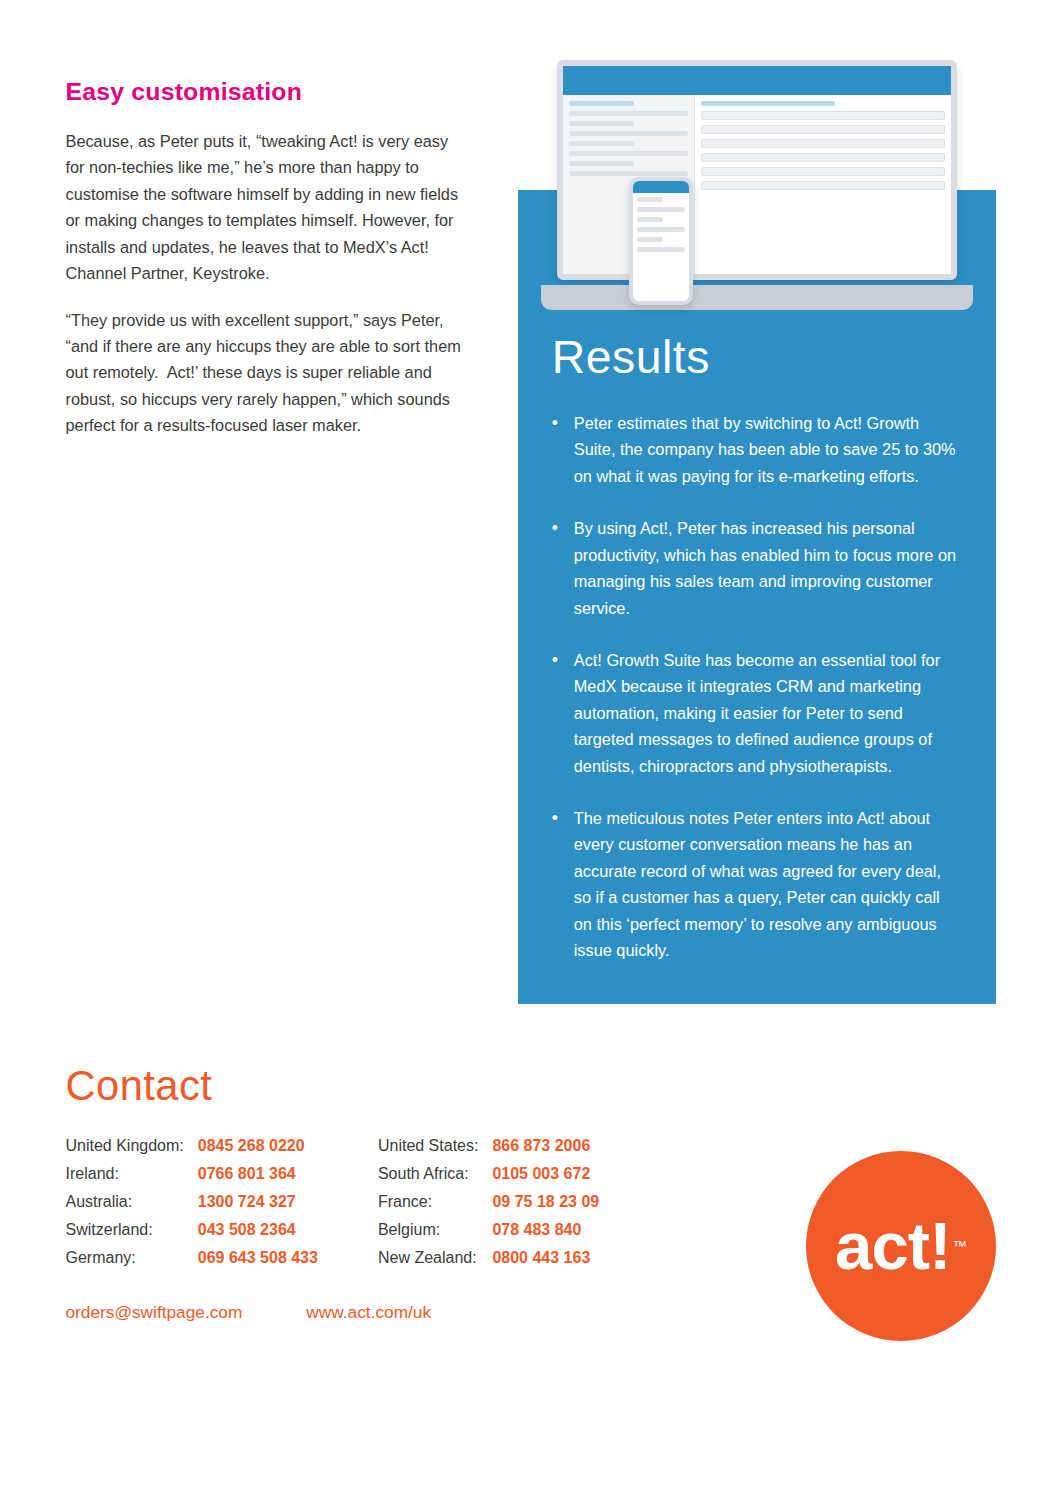Easy customisation
Because, as Peter puts it, “tweaking Act! is very easy for non-techies like me,” he’s more than happy to customise the software himself by adding in new fields or making changes to templates himself. However, for installs and updates, he leaves that to MedX’s Act! Channel Partner, Keystroke.
“They provide us with excellent support,” says Peter, “and if there are any hiccups they are able to sort them out remotely. Act!’ these days is super reliable and robust, so hiccups very rarely happen,” which sounds perfect for a results-focused laser maker.
Results
Peter estimates that by switching to Act! Growth Suite, the company has been able to save 25 to 30% on what it was paying for its e-marketing efforts.
By using Act!, Peter has increased his personal productivity, which has enabled him to focus more on managing his sales team and improving customer service.
Act! Growth Suite has become an essential tool for MedX because it integrates CRM and marketing automation, making it easier for Peter to send targeted messages to defined audience groups of dentists, chiropractors and physiotherapists.
The meticulous notes Peter enters into Act! about every customer conversation means he has an accurate record of what was agreed for every deal, so if a customer has a query, Peter can quickly call on this ‘perfect memory’ to resolve any ambiguous issue quickly.
Contact
| United Kingdom: | 0845 268 0220 |
| Ireland: | 0766 801 364 |
| Australia: | 1300 724 327 |
| Switzerland: | 043 508 2364 |
| Germany: | 069 643 508 433 |
| United States: | 866 873 2006 |
| South Africa: | 0105 003 672 |
| France: | 09 75 18 23 09 |
| Belgium: | 078 483 840 |
| New Zealand: | 0800 443 163 |
orders@swiftpage.com www.act.com/uk
act!™